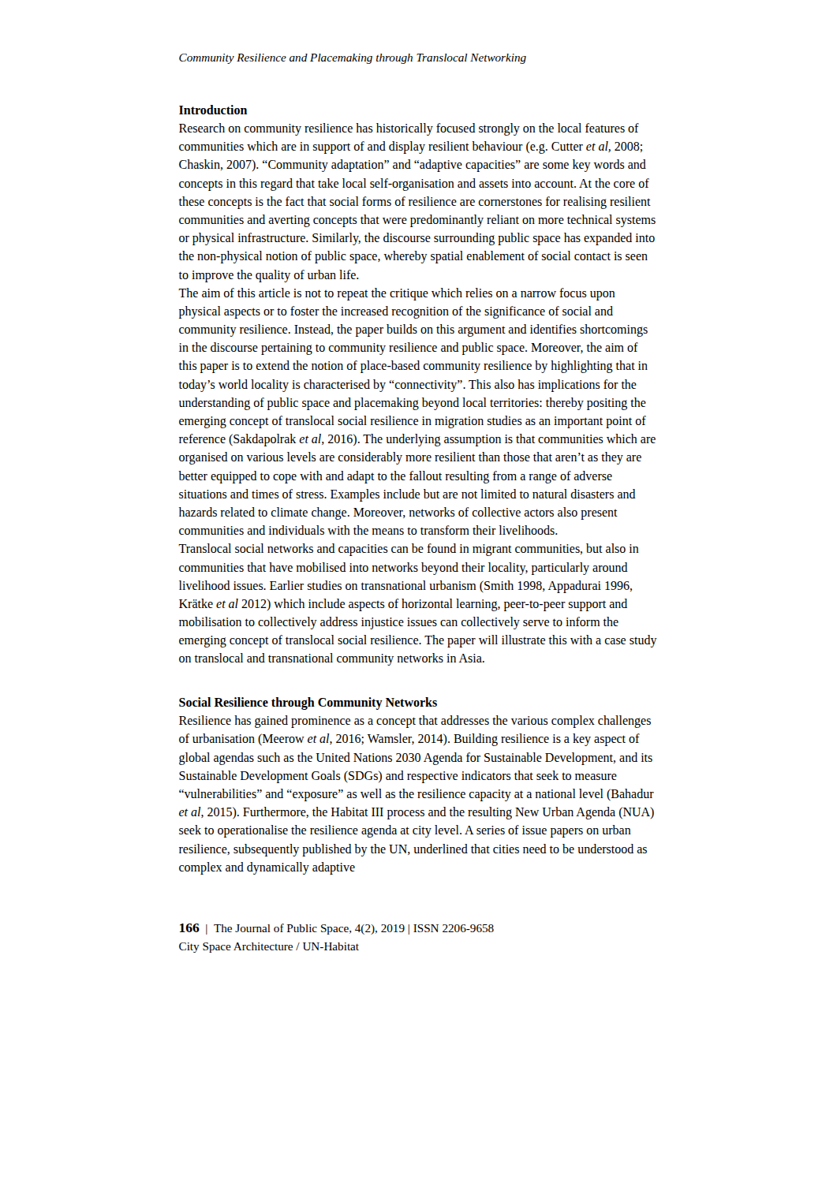Community Resilience and Placemaking through Translocal Networking
Introduction
Research on community resilience has historically focused strongly on the local features of communities which are in support of and display resilient behaviour (e.g. Cutter et al, 2008; Chaskin, 2007). “Community adaptation” and “adaptive capacities” are some key words and concepts in this regard that take local self-organisation and assets into account. At the core of these concepts is the fact that social forms of resilience are cornerstones for realising resilient communities and averting concepts that were predominantly reliant on more technical systems or physical infrastructure. Similarly, the discourse surrounding public space has expanded into the non-physical notion of public space, whereby spatial enablement of social contact is seen to improve the quality of urban life.
The aim of this article is not to repeat the critique which relies on a narrow focus upon physical aspects or to foster the increased recognition of the significance of social and community resilience. Instead, the paper builds on this argument and identifies shortcomings in the discourse pertaining to community resilience and public space. Moreover, the aim of this paper is to extend the notion of place-based community resilience by highlighting that in today’s world locality is characterised by “connectivity”. This also has implications for the understanding of public space and placemaking beyond local territories: thereby positing the emerging concept of translocal social resilience in migration studies as an important point of reference (Sakdapolrak et al, 2016). The underlying assumption is that communities which are organised on various levels are considerably more resilient than those that aren’t as they are better equipped to cope with and adapt to the fallout resulting from a range of adverse situations and times of stress. Examples include but are not limited to natural disasters and hazards related to climate change. Moreover, networks of collective actors also present communities and individuals with the means to transform their livelihoods.
Translocal social networks and capacities can be found in migrant communities, but also in communities that have mobilised into networks beyond their locality, particularly around livelihood issues. Earlier studies on transnational urbanism (Smith 1998, Appadurai 1996, Krätke et al 2012) which include aspects of horizontal learning, peer-to-peer support and mobilisation to collectively address injustice issues can collectively serve to inform the emerging concept of translocal social resilience. The paper will illustrate this with a case study on translocal and transnational community networks in Asia.
Social Resilience through Community Networks
Resilience has gained prominence as a concept that addresses the various complex challenges of urbanisation (Meerow et al, 2016; Wamsler, 2014). Building resilience is a key aspect of global agendas such as the United Nations 2030 Agenda for Sustainable Development, and its Sustainable Development Goals (SDGs) and respective indicators that seek to measure “vulnerabilities” and “exposure” as well as the resilience capacity at a national level (Bahadur et al, 2015). Furthermore, the Habitat III process and the resulting New Urban Agenda (NUA) seek to operationalise the resilience agenda at city level. A series of issue papers on urban resilience, subsequently published by the UN, underlined that cities need to be understood as complex and dynamically adaptive
166 | The Journal of Public Space, 4(2), 2019 | ISSN 2206-9658
City Space Architecture / UN-Habitat